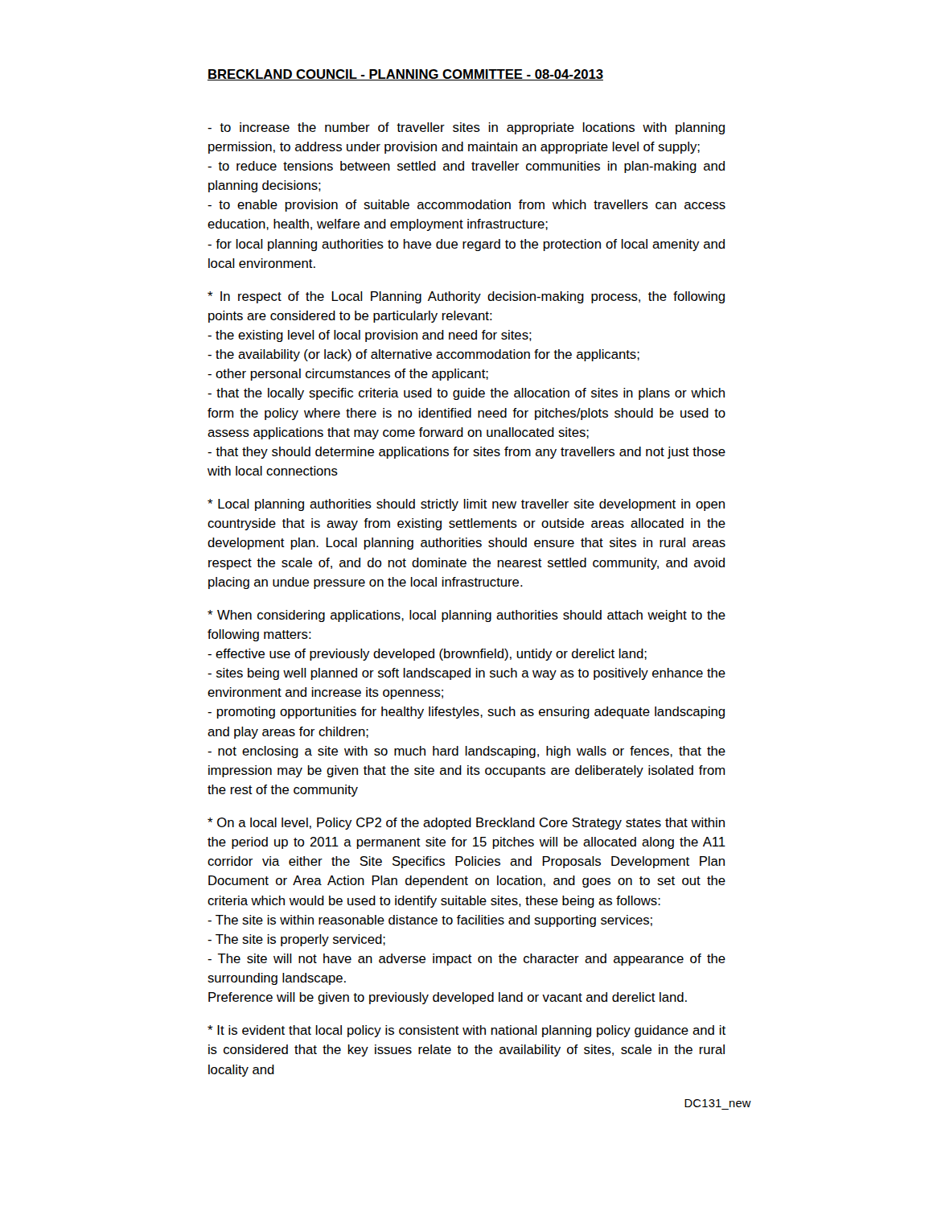BRECKLAND COUNCIL - PLANNING COMMITTEE - 08-04-2013
- to increase the number of traveller sites in appropriate locations with planning permission, to address under provision and maintain an appropriate level of supply;
- to reduce tensions between settled and traveller communities in plan-making and planning decisions;
- to enable provision of suitable accommodation from which travellers can access education, health, welfare and employment infrastructure;
- for local planning authorities to have due regard to the protection of local amenity and local environment.
* In respect of the Local Planning Authority decision-making process, the following points are considered to be particularly relevant:
- the existing level of local provision and need for sites;
- the availability (or lack) of alternative accommodation for the applicants;
- other personal circumstances of the applicant;
- that the locally specific criteria used to guide the allocation of sites in plans or which form the policy where there is no identified need for pitches/plots should be used to assess applications that may come forward on unallocated sites;
- that they should determine applications for sites from any travellers and not just those with local connections
* Local planning authorities should strictly limit new traveller site development in open countryside that is away from existing settlements or outside areas allocated in the development plan. Local planning authorities should ensure that sites in rural areas respect the scale of, and do not dominate the nearest settled community, and avoid placing an undue pressure on the local infrastructure.
* When considering applications, local planning authorities should attach weight to the following matters:
- effective use of previously developed (brownfield), untidy or derelict land;
- sites being well planned or soft landscaped in such a way as to positively enhance the environment and increase its openness;
- promoting opportunities for healthy lifestyles, such as ensuring adequate landscaping and play areas for children;
- not enclosing a site with so much hard landscaping, high walls or fences, that the impression may be given that the site and its occupants are deliberately isolated from the rest of the community
* On a local level, Policy CP2 of the adopted Breckland Core Strategy states that within the period up to 2011 a permanent site for 15 pitches will be allocated along the A11 corridor via either the Site Specifics Policies and Proposals Development Plan Document or Area Action Plan dependent on location, and goes on to set out the criteria which would be used to identify suitable sites, these being as follows:
- The site is within reasonable distance to facilities and supporting services;
- The site is properly serviced;
- The site will not have an adverse impact on the character and appearance of the surrounding landscape.
Preference will be given to previously developed land or vacant and derelict land.
* It is evident that local policy is consistent with national planning policy guidance and it is considered that the key issues relate to the availability of sites, scale in the rural locality and
DC131_new